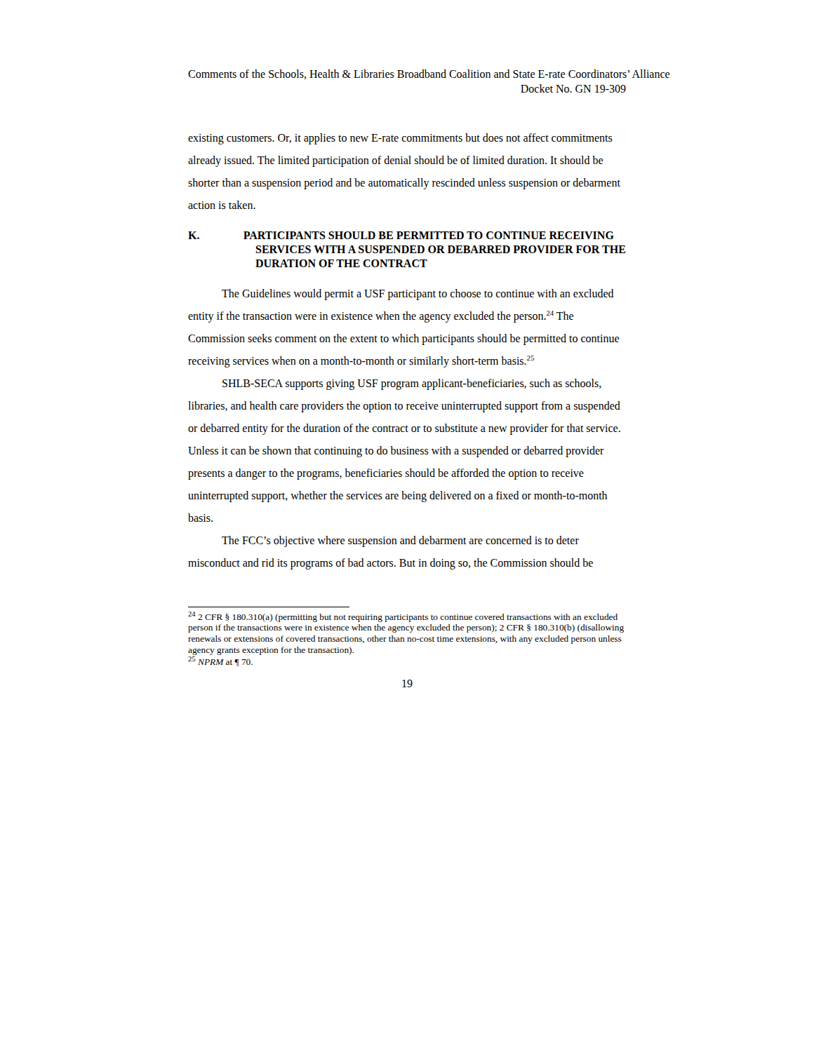Comments of the Schools, Health & Libraries Broadband Coalition and State E-rate Coordinators’ Alliance
Docket No. GN 19-309
existing customers. Or, it applies to new E-rate commitments but does not affect commitments already issued. The limited participation of denial should be of limited duration. It should be shorter than a suspension period and be automatically rescinded unless suspension or debarment action is taken.
K. Participants Should Be Permitted to Continue Receiving Services with a Suspended or Debarred Provider for the Duration of the Contract
The Guidelines would permit a USF participant to choose to continue with an excluded entity if the transaction were in existence when the agency excluded the person.24 The Commission seeks comment on the extent to which participants should be permitted to continue receiving services when on a month-to-month or similarly short-term basis.25
SHLB-SECA supports giving USF program applicant-beneficiaries, such as schools, libraries, and health care providers the option to receive uninterrupted support from a suspended or debarred entity for the duration of the contract or to substitute a new provider for that service. Unless it can be shown that continuing to do business with a suspended or debarred provider presents a danger to the programs, beneficiaries should be afforded the option to receive uninterrupted support, whether the services are being delivered on a fixed or month-to-month basis.
The FCC’s objective where suspension and debarment are concerned is to deter misconduct and rid its programs of bad actors. But in doing so, the Commission should be
24 2 CFR § 180.310(a) (permitting but not requiring participants to continue covered transactions with an excluded person if the transactions were in existence when the agency excluded the person); 2 CFR § 180.310(b) (disallowing renewals or extensions of covered transactions, other than no-cost time extensions, with any excluded person unless agency grants exception for the transaction).
25 NPRM at ¶ 70.
19